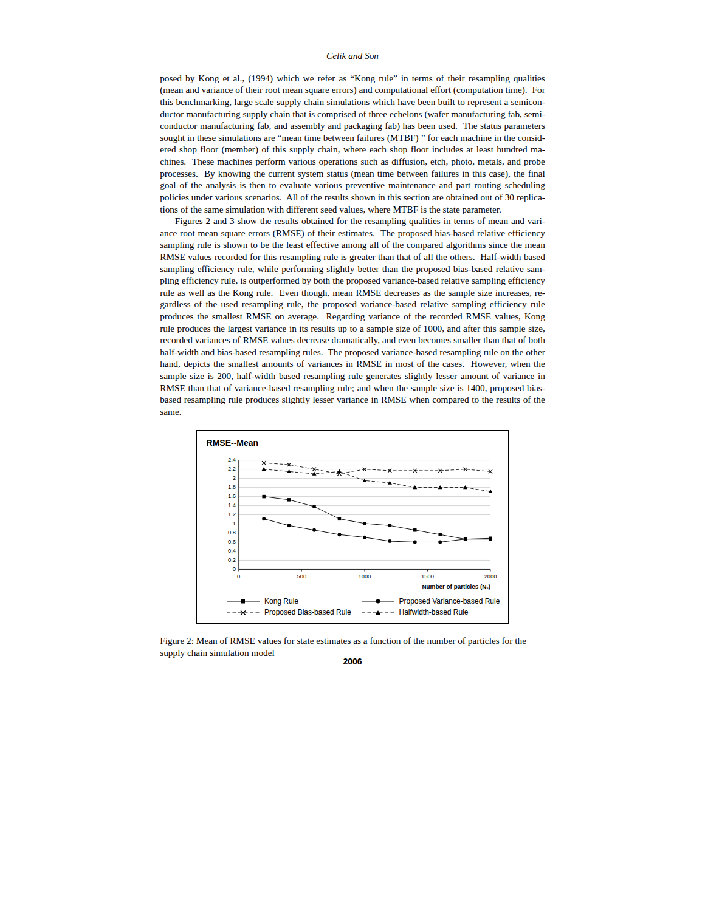Celik and Son
posed by Kong et al., (1994) which we refer as “Kong rule” in terms of their resampling qualities (mean and variance of their root mean square errors) and computational effort (computation time). For this benchmarking, large scale supply chain simulations which have been built to represent a semiconductor manufacturing supply chain that is comprised of three echelons (wafer manufacturing fab, semiconductor manufacturing fab, and assembly and packaging fab) has been used. The status parameters sought in these simulations are “mean time between failures (MTBF) ” for each machine in the considered shop floor (member) of this supply chain, where each shop floor includes at least hundred machines. These machines perform various operations such as diffusion, etch, photo, metals, and probe processes. By knowing the current system status (mean time between failures in this case), the final goal of the analysis is then to evaluate various preventive maintenance and part routing scheduling policies under various scenarios. All of the results shown in this section are obtained out of 30 replications of the same simulation with different seed values, where MTBF is the state parameter.
Figures 2 and 3 show the results obtained for the resampling qualities in terms of mean and variance root mean square errors (RMSE) of their estimates. The proposed bias-based relative efficiency sampling rule is shown to be the least effective among all of the compared algorithms since the mean RMSE values recorded for this resampling rule is greater than that of all the others. Half-width based sampling efficiency rule, while performing slightly better than the proposed bias-based relative sampling efficiency rule, is outperformed by both the proposed variance-based relative sampling efficiency rule as well as the Kong rule. Even though, mean RMSE decreases as the sample size increases, regardless of the used resampling rule, the proposed variance-based relative sampling efficiency rule produces the smallest RMSE on average. Regarding variance of the recorded RMSE values, Kong rule produces the largest variance in its results up to a sample size of 1000, and after this sample size, recorded variances of RMSE values decrease dramatically, and even becomes smaller than that of both half-width and bias-based resampling rules. The proposed variance-based resampling rule on the other hand, depicts the smallest amounts of variances in RMSE in most of the cases. However, when the sample size is 200, half-width based resampling rule generates slightly lesser amount of variance in RMSE than that of variance-based resampling rule; and when the sample size is 1400, proposed bias-based resampling rule produces slightly lesser variance in RMSE when compared to the results of the same.
RMSE--Mean
2.4 2.2 2 1.8 1.6 1.4 1.2 1 0.8 0.6 0.4 0.2 0 0 500 1000 1500 2000 Number of particles (Ns)
Kong Rule
Proposed Variance-based Rule
Proposed Bias-based Rule
Halfwidth-based Rule
Figure 2: Mean of RMSE values for state estimates as a function of the number of particles for the supply chain simulation model
2006